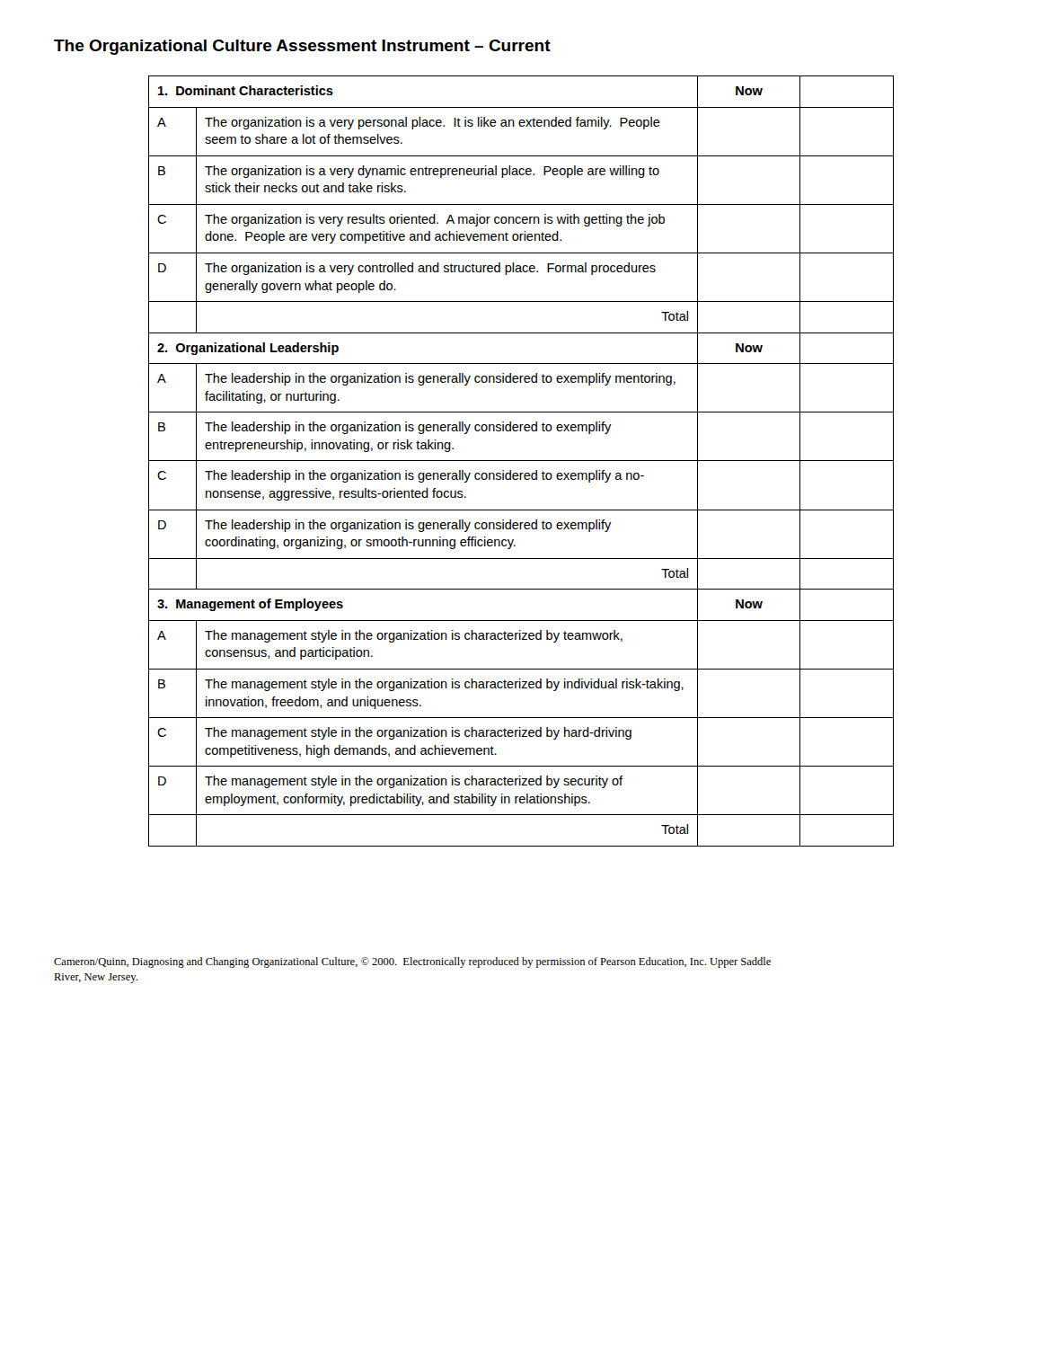The Organizational Culture Assessment Instrument – Current
| 1. Dominant Characteristics | Now | |
| A | The organization is a very personal place. It is like an extended family. People seem to share a lot of themselves. | | |
| B | The organization is a very dynamic entrepreneurial place. People are willing to stick their necks out and take risks. | | |
| C | The organization is very results oriented. A major concern is with getting the job done. People are very competitive and achievement oriented. | | |
| D | The organization is a very controlled and structured place. Formal procedures generally govern what people do. | | |
| | Total | | |
| 2. Organizational Leadership | Now | |
| A | The leadership in the organization is generally considered to exemplify mentoring, facilitating, or nurturing. | | |
| B | The leadership in the organization is generally considered to exemplify entrepreneurship, innovating, or risk taking. | | |
| C | The leadership in the organization is generally considered to exemplify a no-nonsense, aggressive, results-oriented focus. | | |
| D | The leadership in the organization is generally considered to exemplify coordinating, organizing, or smooth-running efficiency. | | |
| | Total | | |
| 3. Management of Employees | Now | |
| A | The management style in the organization is characterized by teamwork, consensus, and participation. | | |
| B | The management style in the organization is characterized by individual risk-taking, innovation, freedom, and uniqueness. | | |
| C | The management style in the organization is characterized by hard-driving competitiveness, high demands, and achievement. | | |
| D | The management style in the organization is characterized by security of employment, conformity, predictability, and stability in relationships. | | |
| | Total | | |
Cameron/Quinn, Diagnosing and Changing Organizational Culture, © 2000. Electronically reproduced by permission of Pearson Education, Inc. Upper Saddle River, New Jersey.